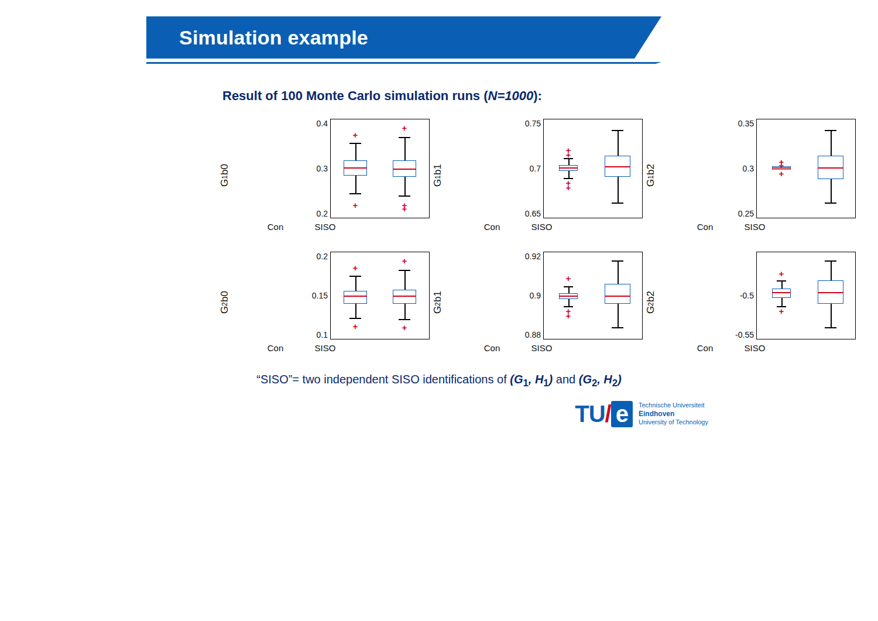Simulation example
Result of 100 Monte Carlo simulation runs (N=1000):
G1 b0
0.4
0.3
0.2
+
+
+
+
+
Con SISO
G1 b1
0.75
0.7
0.65
+
+
+
+
Con SISO
G1 b2
0.35
0.3
0.25
+
+
+
Con SISO
G2 b0
0.2
0.15
0.1
+
+
+
+
Con SISO
G2 b1
0.92
0.9
0.88
+
+
+
Con SISO
G2 b2
-0.5
-0.55
+
+
Con SISO
“SISO”= two independent SISO identifications of (G1, H1) and (G2, H2)
TU/e
Technische Universiteit
Eindhoven
University of Technology